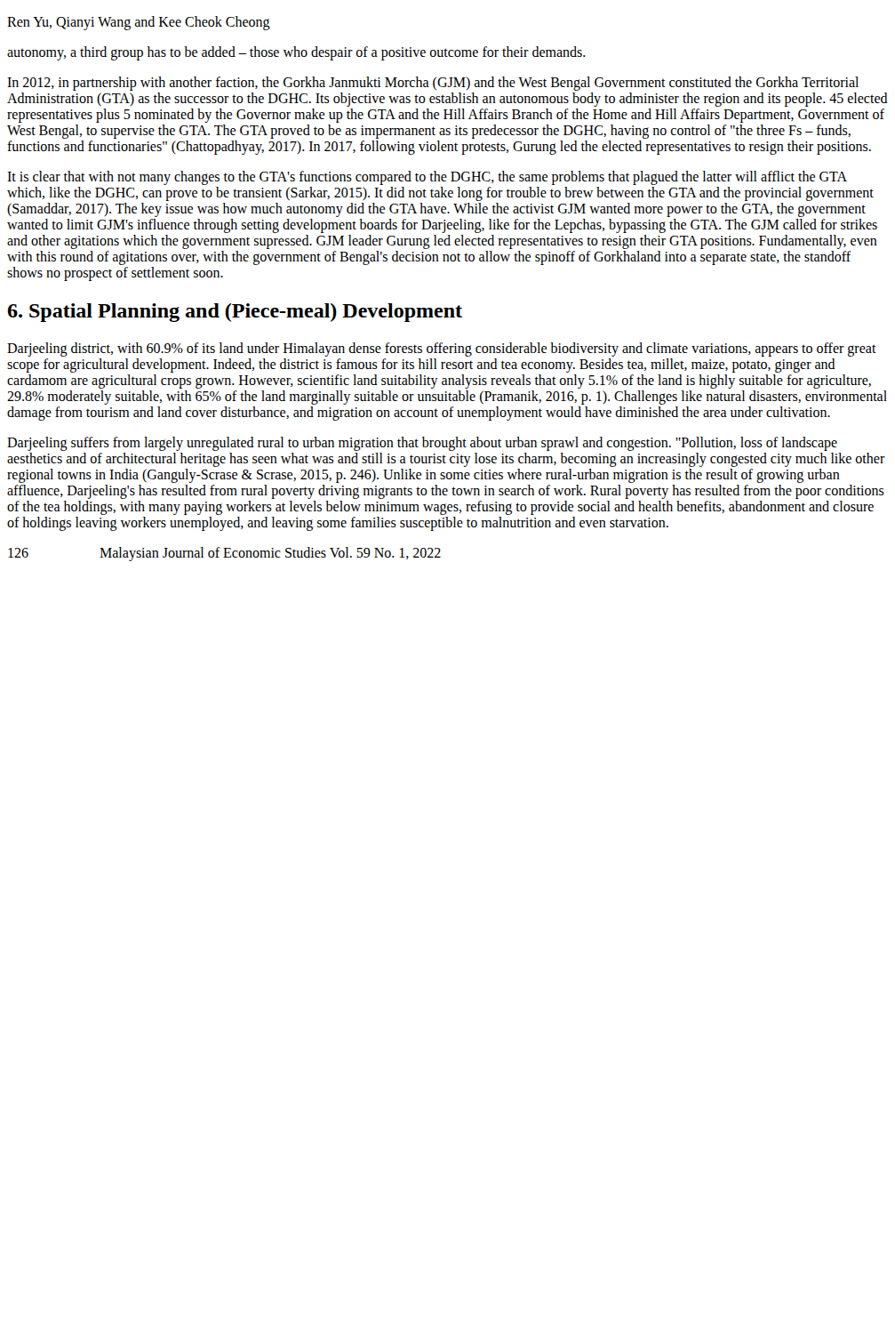Ren Yu, Qianyi Wang and Kee Cheok Cheong
autonomy, a third group has to be added – those who despair of a positive outcome for their demands.
In 2012, in partnership with another faction, the Gorkha Janmukti Morcha (GJM) and the West Bengal Government constituted the Gorkha Territorial Administration (GTA) as the successor to the DGHC. Its objective was to establish an autonomous body to administer the region and its people. 45 elected representatives plus 5 nominated by the Governor make up the GTA and the Hill Affairs Branch of the Home and Hill Affairs Department, Government of West Bengal, to supervise the GTA. The GTA proved to be as impermanent as its predecessor the DGHC, having no control of "the three Fs – funds, functions and functionaries" (Chattopadhyay, 2017). In 2017, following violent protests, Gurung led the elected representatives to resign their positions.
It is clear that with not many changes to the GTA's functions compared to the DGHC, the same problems that plagued the latter will afflict the GTA which, like the DGHC, can prove to be transient (Sarkar, 2015). It did not take long for trouble to brew between the GTA and the provincial government (Samaddar, 2017). The key issue was how much autonomy did the GTA have. While the activist GJM wanted more power to the GTA, the government wanted to limit GJM's influence through setting development boards for Darjeeling, like for the Lepchas, bypassing the GTA. The GJM called for strikes and other agitations which the government supressed. GJM leader Gurung led elected representatives to resign their GTA positions. Fundamentally, even with this round of agitations over, with the government of Bengal's decision not to allow the spinoff of Gorkhaland into a separate state, the standoff shows no prospect of settlement soon.
6. Spatial Planning and (Piece-meal) Development
Darjeeling district, with 60.9% of its land under Himalayan dense forests offering considerable biodiversity and climate variations, appears to offer great scope for agricultural development. Indeed, the district is famous for its hill resort and tea economy. Besides tea, millet, maize, potato, ginger and cardamom are agricultural crops grown. However, scientific land suitability analysis reveals that only 5.1% of the land is highly suitable for agriculture, 29.8% moderately suitable, with 65% of the land marginally suitable or unsuitable (Pramanik, 2016, p. 1). Challenges like natural disasters, environmental damage from tourism and land cover disturbance, and migration on account of unemployment would have diminished the area under cultivation.
Darjeeling suffers from largely unregulated rural to urban migration that brought about urban sprawl and congestion. "Pollution, loss of landscape aesthetics and of architectural heritage has seen what was and still is a tourist city lose its charm, becoming an increasingly congested city much like other regional towns in India (Ganguly-Scrase & Scrase, 2015, p. 246). Unlike in some cities where rural-urban migration is the result of growing urban affluence, Darjeeling's has resulted from rural poverty driving migrants to the town in search of work. Rural poverty has resulted from the poor conditions of the tea holdings, with many paying workers at levels below minimum wages, refusing to provide social and health benefits, abandonment and closure of holdings leaving workers unemployed, and leaving some families susceptible to malnutrition and even starvation.
126 Malaysian Journal of Economic Studies Vol. 59 No. 1, 2022